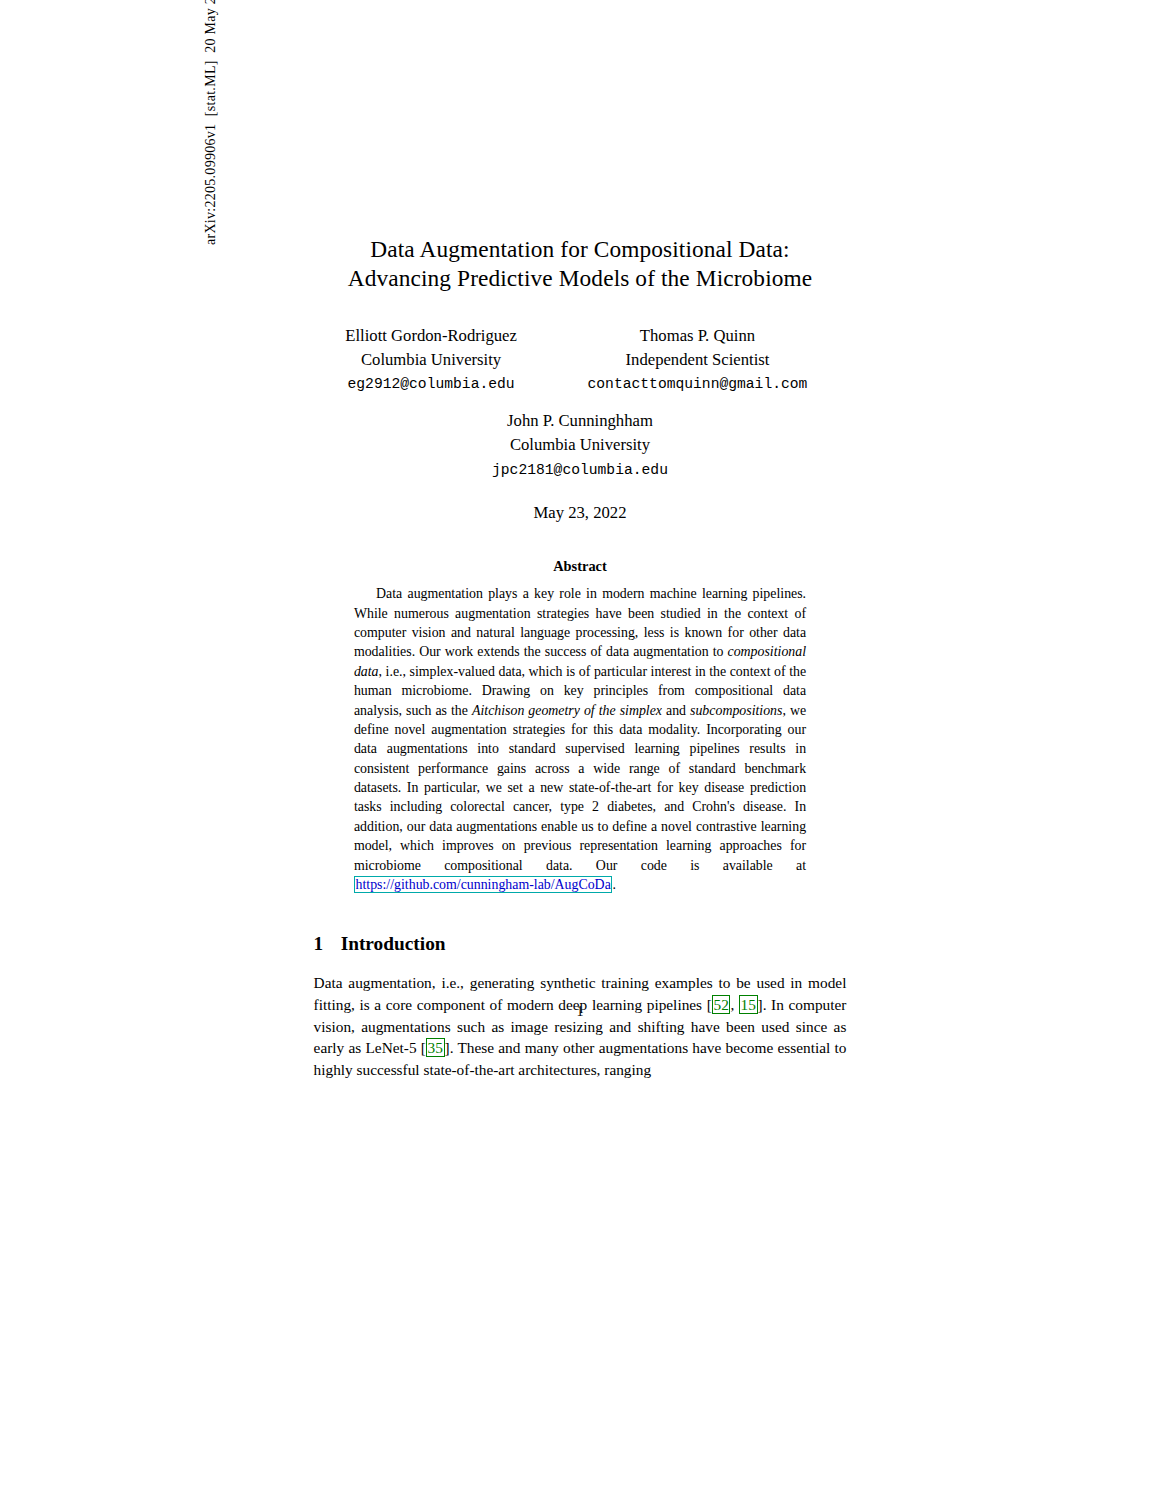arXiv:2205.09906v1 [stat.ML] 20 May 2022
Data Augmentation for Compositional Data:
Advancing Predictive Models of the Microbiome
| Elliott Gordon-Rodriguez | Thomas P. Quinn |
| Columbia University | Independent Scientist |
| eg2912@columbia.edu | contacttomquinn@gmail.com |
John P. Cunninghham
Columbia University
jpc2181@columbia.edu
May 23, 2022
Abstract
Data augmentation plays a key role in modern machine learning pipelines. While numerous augmentation strategies have been studied in the context of computer vision and natural language processing, less is known for other data modalities. Our work extends the success of data augmentation to compositional data, i.e., simplex-valued data, which is of particular interest in the context of the human microbiome. Drawing on key principles from compositional data analysis, such as the Aitchison geometry of the simplex and subcompositions, we define novel augmentation strategies for this data modality. Incorporating our data augmentations into standard supervised learning pipelines results in consistent performance gains across a wide range of standard benchmark datasets. In particular, we set a new state-of-the-art for key disease prediction tasks including colorectal cancer, type 2 diabetes, and Crohn's disease. In addition, our data augmentations enable us to define a novel contrastive learning model, which improves on previous representation learning approaches for microbiome compositional data. Our code is available at https://github.com/cunningham-lab/AugCoDa.
1 Introduction
Data augmentation, i.e., generating synthetic training examples to be used in model fitting, is a core component of modern deep learning pipelines [52, 15]. In computer vision, augmentations such as image resizing and shifting have been used since as early as LeNet-5 [35]. These and many other augmentations have become essential to highly successful state-of-the-art architectures, ranging
1